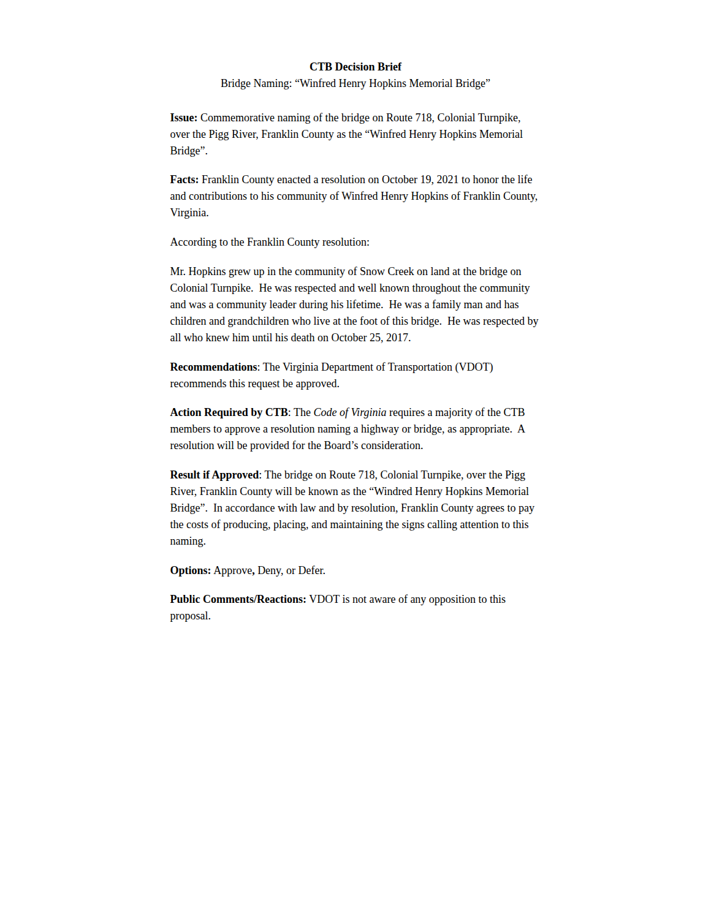CTB Decision Brief
Bridge Naming: “Winfred Henry Hopkins Memorial Bridge”
Issue: Commemorative naming of the bridge on Route 718, Colonial Turnpike, over the Pigg River, Franklin County as the “Winfred Henry Hopkins Memorial Bridge”.
Facts: Franklin County enacted a resolution on October 19, 2021 to honor the life and contributions to his community of Winfred Henry Hopkins of Franklin County, Virginia.
According to the Franklin County resolution:
Mr. Hopkins grew up in the community of Snow Creek on land at the bridge on Colonial Turnpike. He was respected and well known throughout the community and was a community leader during his lifetime. He was a family man and has children and grandchildren who live at the foot of this bridge. He was respected by all who knew him until his death on October 25, 2017.
Recommendations: The Virginia Department of Transportation (VDOT) recommends this request be approved.
Action Required by CTB: The Code of Virginia requires a majority of the CTB members to approve a resolution naming a highway or bridge, as appropriate. A resolution will be provided for the Board’s consideration.
Result if Approved: The bridge on Route 718, Colonial Turnpike, over the Pigg River, Franklin County will be known as the “Windred Henry Hopkins Memorial Bridge”. In accordance with law and by resolution, Franklin County agrees to pay the costs of producing, placing, and maintaining the signs calling attention to this naming.
Options: Approve, Deny, or Defer.
Public Comments/Reactions: VDOT is not aware of any opposition to this proposal.